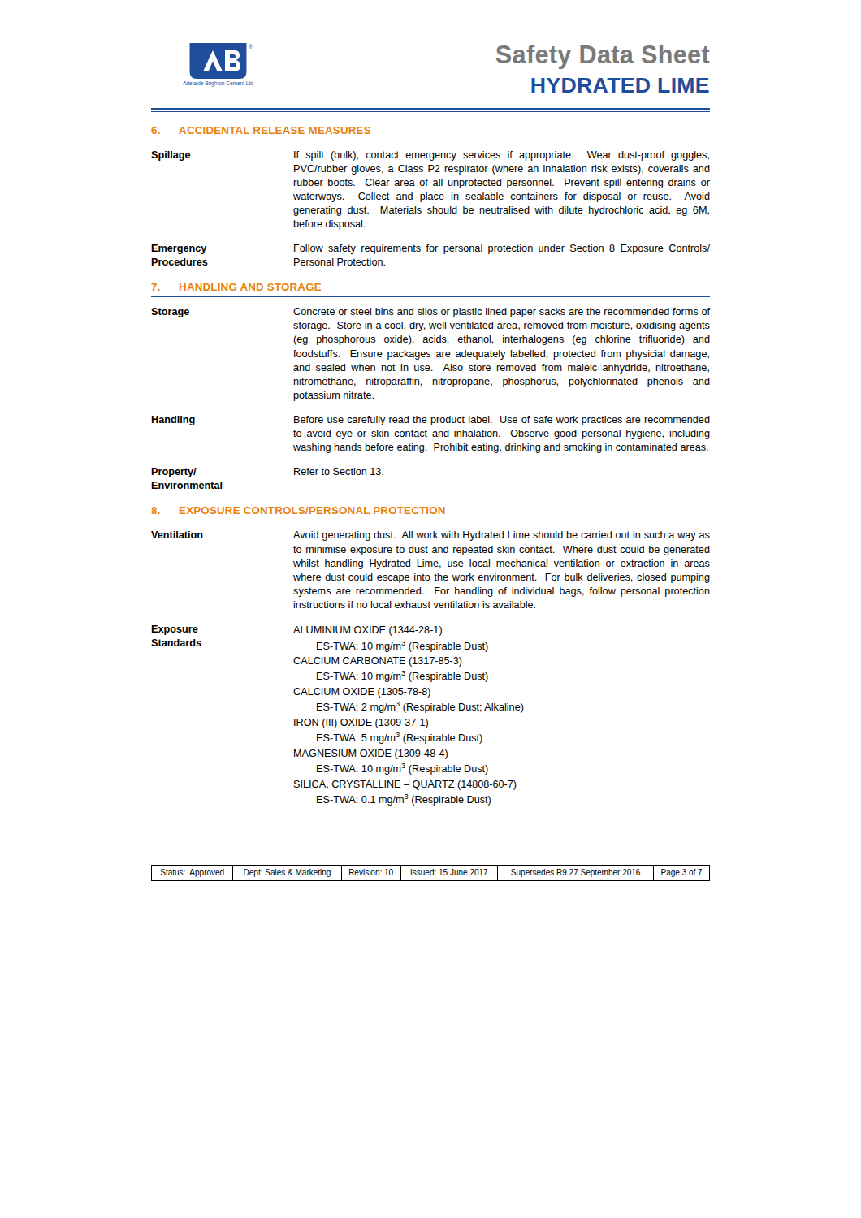® Adelaide Brighton Cement Ltd
Safety Data Sheet
HYDRATED LIME
6. ACCIDENTAL RELEASE MEASURES
| Spillage | If spilt (bulk), contact emergency services if appropriate. Wear dust-proof goggles, PVC/rubber gloves, a Class P2 respirator (where an inhalation risk exists), coveralls and rubber boots. Clear area of all unprotected personnel. Prevent spill entering drains or waterways. Collect and place in sealable containers for disposal or reuse. Avoid generating dust. Materials should be neutralised with dilute hydrochloric acid, eg 6M, before disposal. |
| Emergency Procedures | Follow safety requirements for personal protection under Section 8 Exposure Controls/ Personal Protection. |
7. HANDLING AND STORAGE
| Storage | Concrete or steel bins and silos or plastic lined paper sacks are the recommended forms of storage. Store in a cool, dry, well ventilated area, removed from moisture, oxidising agents (eg phosphorous oxide), acids, ethanol, interhalogens (eg chlorine trifluoride) and foodstuffs. Ensure packages are adequately labelled, protected from physicial damage, and sealed when not in use. Also store removed from maleic anhydride, nitroethane, nitromethane, nitroparaffin, nitropropane, phosphorus, polychlorinated phenols and potassium nitrate. |
| Handling | Before use carefully read the product label. Use of safe work practices are recommended to avoid eye or skin contact and inhalation. Observe good personal hygiene, including washing hands before eating. Prohibit eating, drinking and smoking in contaminated areas. |
| Property/ Environmental | Refer to Section 13. |
8. EXPOSURE CONTROLS/PERSONAL PROTECTION
| Ventilation | Avoid generating dust. All work with Hydrated Lime should be carried out in such a way as to minimise exposure to dust and repeated skin contact. Where dust could be generated whilst handling Hydrated Lime, use local mechanical ventilation or extraction in areas where dust could escape into the work environment. For bulk deliveries, closed pumping systems are recommended. For handling of individual bags, follow personal protection instructions if no local exhaust ventilation is available. |
| Exposure Standards | ALUMINIUM OXIDE (1344-28-1) ES-TWA: 10 mg/m 3 (Respirable Dust) CALCIUM CARBONATE (1317-85-3) ES-TWA: 10 mg/m 3 (Respirable Dust) CALCIUM OXIDE (1305-78-8) ES-TWA: 2 mg/m 3 (Respirable Dust; Alkaline) IRON (III) OXIDE (1309-37-1) ES-TWA: 5 mg/m 3 (Respirable Dust) MAGNESIUM OXIDE (1309-48-4) ES-TWA: 10 mg/m 3 (Respirable Dust) SILICA, CRYSTALLINE – QUARTZ (14808-60-7) ES-TWA: 0.1 mg/m 3 (Respirable Dust) |
| Status: Approved | Dept: Sales & Marketing | Revision: 10 | Issued: 15 June 2017 | Supersedes R9 27 September 2016 | Page 3 of 7 |